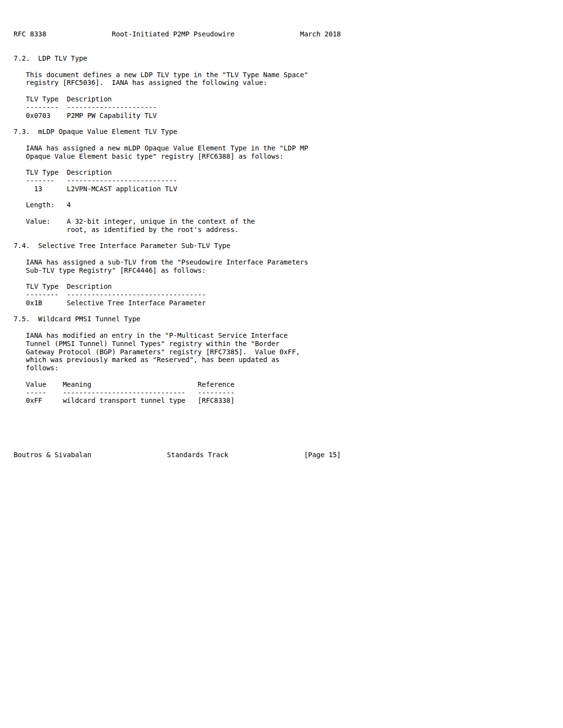RFC 8338 Root-Initiated P2MP Pseudowire March 2018
7.2. LDP TLV Type This document defines a new LDP TLV type in the "TLV Type Name Space" registry [RFC5036]. IANA has assigned the following value: TLV Type Description -------- ---------------------- 0x0703 P2MP PW Capability TLV 7.3. mLDP Opaque Value Element TLV Type IANA has assigned a new mLDP Opaque Value Element Type in the "LDP MP Opaque Value Element basic type" registry [RFC6388] as follows: TLV Type Description ------- --------------------------- 13 L2VPN-MCAST application TLV Length: 4 Value: A 32-bit integer, unique in the context of the root, as identified by the root's address. 7.4. Selective Tree Interface Parameter Sub-TLV Type IANA has assigned a sub-TLV from the "Pseudowire Interface Parameters Sub-TLV type Registry" [RFC4446] as follows: TLV Type Description -------- ---------------------------------- 0x1B Selective Tree Interface Parameter 7.5. Wildcard PMSI Tunnel Type IANA has modified an entry in the "P-Multicast Service Interface Tunnel (PMSI Tunnel) Tunnel Types" registry within the "Border Gateway Protocol (BGP) Parameters" registry [RFC7385]. Value 0xFF, which was previously marked as "Reserved", has been updated as follows: Value Meaning Reference ----- ------------------------------ --------- 0xFF wildcard transport tunnel type [RFC8338]
Boutros & Sivabalan Standards Track[Page 15]